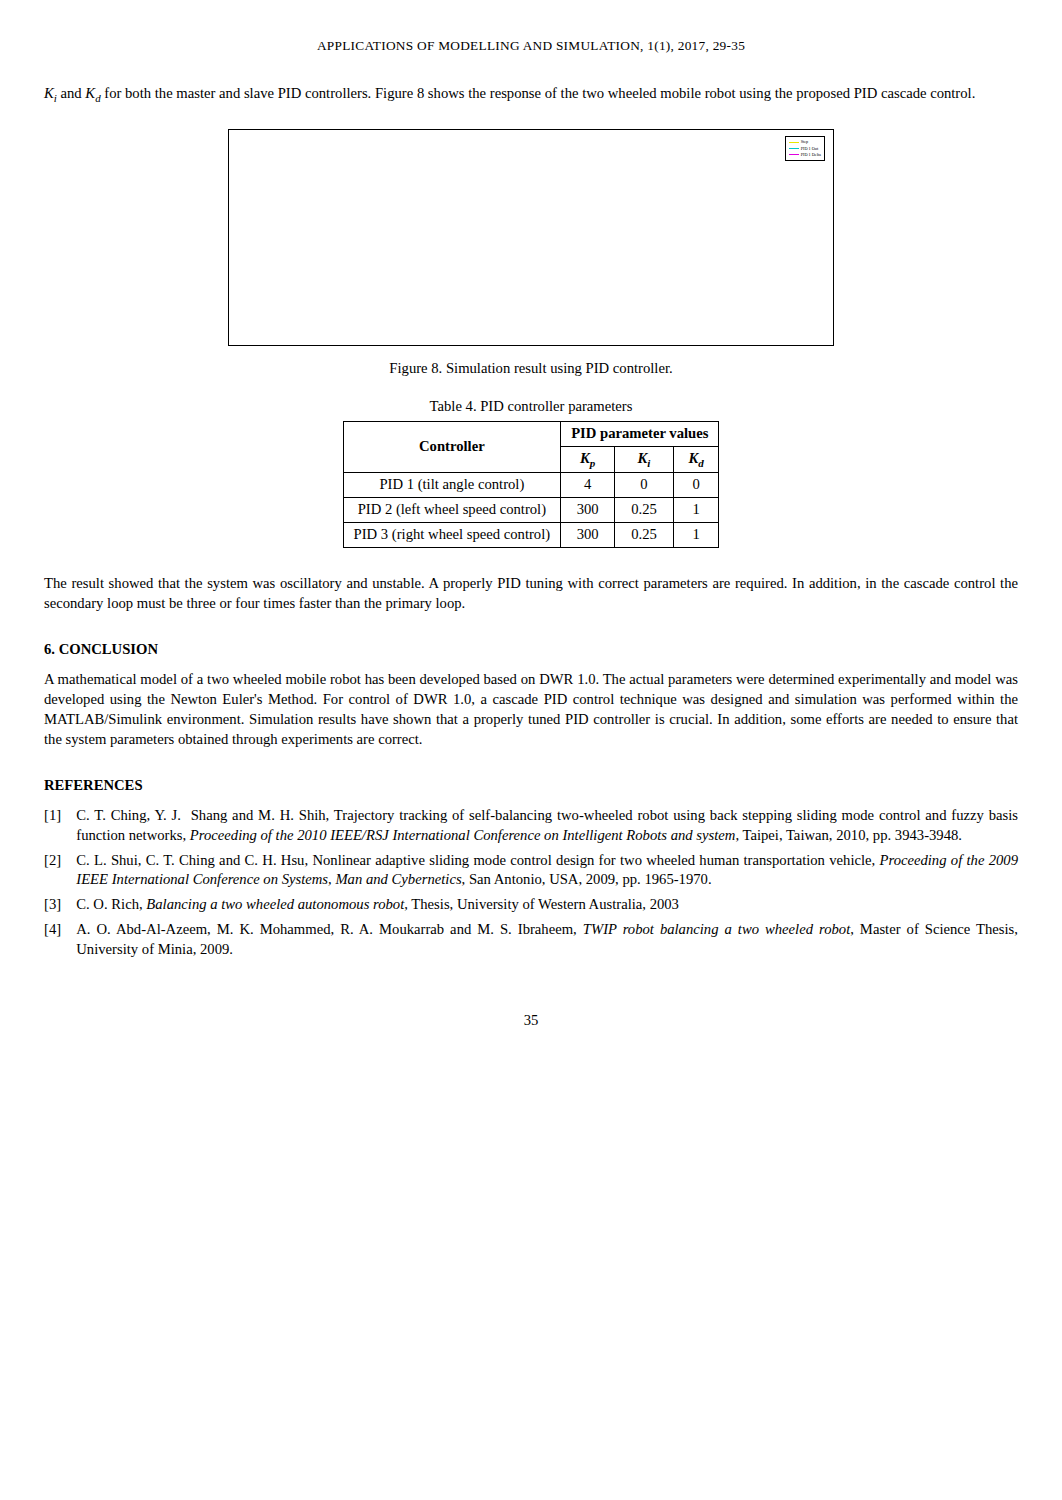APPLICATIONS OF MODELLING AND SIMULATION, 1(1), 2017, 29-35
Ki and Kd for both the master and slave PID controllers. Figure 8 shows the response of the two wheeled mobile robot using the proposed PID cascade control.
Step PID 1 Out PID 1 Delta
Figure 8. Simulation result using PID controller.
Table 4. PID controller parameters
| Controller | PID parameter values |
| --- | --- |
| K p | K i | K d |
| PID 1 (tilt angle control) | 4 | 0 | 0 |
| PID 2 (left wheel speed control) | 300 | 0.25 | 1 |
| PID 3 (right wheel speed control) | 300 | 0.25 | 1 |
The result showed that the system was oscillatory and unstable. A properly PID tuning with correct parameters are required. In addition, in the cascade control the secondary loop must be three or four times faster than the primary loop.
6. CONCLUSION
A mathematical model of a two wheeled mobile robot has been developed based on DWR 1.0. The actual parameters were determined experimentally and model was developed using the Newton Euler's Method. For control of DWR 1.0, a cascade PID control technique was designed and simulation was performed within the MATLAB/Simulink environment. Simulation results have shown that a properly tuned PID controller is crucial. In addition, some efforts are needed to ensure that the system parameters obtained through experiments are correct.
REFERENCES
[1]
C. T. Ching, Y. J. Shang and M. H. Shih, Trajectory tracking of self-balancing two-wheeled robot using back stepping sliding mode control and fuzzy basis function networks, Proceeding of the 2010 IEEE/RSJ International Conference on Intelligent Robots and system, Taipei, Taiwan, 2010, pp. 3943-3948.
[2]
C. L. Shui, C. T. Ching and C. H. Hsu, Nonlinear adaptive sliding mode control design for two wheeled human transportation vehicle, Proceeding of the 2009 IEEE International Conference on Systems, Man and Cybernetics, San Antonio, USA, 2009, pp. 1965-1970.
[3]
C. O. Rich, Balancing a two wheeled autonomous robot, Thesis, University of Western Australia, 2003
[4]
A. O. Abd-Al-Azeem, M. K. Mohammed, R. A. Moukarrab and M. S. Ibraheem, TWIP robot balancing a two wheeled robot, Master of Science Thesis, University of Minia, 2009.
35